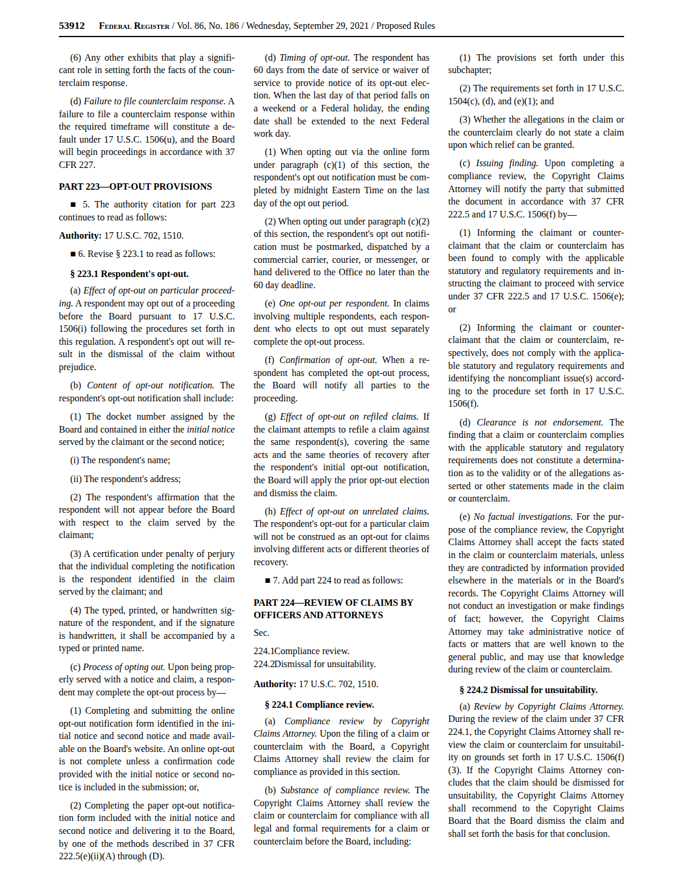53912 Federal Register / Vol. 86, No. 186 / Wednesday, September 29, 2021 / Proposed Rules
(6) Any other exhibits that play a significant role in setting forth the facts of the counterclaim response.
(d) Failure to file counterclaim response. A failure to file a counterclaim response within the required timeframe will constitute a default under 17 U.S.C. 1506(u), and the Board will begin proceedings in accordance with 37 CFR 227.
PART 223—OPT-OUT PROVISIONS
■ 5. The authority citation for part 223 continues to read as follows:
Authority: 17 U.S.C. 702, 1510.
■ 6. Revise § 223.1 to read as follows:
§ 223.1 Respondent's opt-out.
(a) Effect of opt-out on particular proceeding. A respondent may opt out of a proceeding before the Board pursuant to 17 U.S.C. 1506(i) following the procedures set forth in this regulation. A respondent's opt out will result in the dismissal of the claim without prejudice.
(b) Content of opt-out notification. The respondent's opt-out notification shall include:
(1) The docket number assigned by the Board and contained in either the initial notice served by the claimant or the second notice;
(i) The respondent's name;
(ii) The respondent's address;
(2) The respondent's affirmation that the respondent will not appear before the Board with respect to the claim served by the claimant;
(3) A certification under penalty of perjury that the individual completing the notification is the respondent identified in the claim served by the claimant; and
(4) The typed, printed, or handwritten signature of the respondent, and if the signature is handwritten, it shall be accompanied by a typed or printed name.
(c) Process of opting out. Upon being properly served with a notice and claim, a respondent may complete the opt-out process by—
(1) Completing and submitting the online opt-out notification form identified in the initial notice and second notice and made available on the Board's website. An online opt-out is not complete unless a confirmation code provided with the initial notice or second notice is included in the submission; or,
(2) Completing the paper opt-out notification form included with the initial notice and second notice and delivering it to the Board, by one of the methods described in 37 CFR 222.5(e)(ii)(A) through (D).
(d) Timing of opt-out. The respondent has 60 days from the date of service or waiver of service to provide notice of its opt-out election. When the last day of that period falls on a weekend or a Federal holiday, the ending date shall be extended to the next Federal work day.
(1) When opting out via the online form under paragraph (c)(1) of this section, the respondent's opt out notification must be completed by midnight Eastern Time on the last day of the opt out period.
(2) When opting out under paragraph (c)(2) of this section, the respondent's opt out notification must be postmarked, dispatched by a commercial carrier, courier, or messenger, or hand delivered to the Office no later than the 60 day deadline.
(e) One opt-out per respondent. In claims involving multiple respondents, each respondent who elects to opt out must separately complete the opt-out process.
(f) Confirmation of opt-out. When a respondent has completed the opt-out process, the Board will notify all parties to the proceeding.
(g) Effect of opt-out on refiled claims. If the claimant attempts to refile a claim against the same respondent(s), covering the same acts and the same theories of recovery after the respondent's initial opt-out notification, the Board will apply the prior opt-out election and dismiss the claim.
(h) Effect of opt-out on unrelated claims. The respondent's opt-out for a particular claim will not be construed as an opt-out for claims involving different acts or different theories of recovery.
■ 7. Add part 224 to read as follows:
PART 224—REVIEW OF CLAIMS BY OFFICERS AND ATTORNEYS
Sec.
224.1 Compliance review.
224.2 Dismissal for unsuitability.
Authority: 17 U.S.C. 702, 1510.
§ 224.1 Compliance review.
(a) Compliance review by Copyright Claims Attorney. Upon the filing of a claim or counterclaim with the Board, a Copyright Claims Attorney shall review the claim for compliance as provided in this section.
(b) Substance of compliance review. The Copyright Claims Attorney shall review the claim or counterclaim for compliance with all legal and formal requirements for a claim or counterclaim before the Board, including:
(1) The provisions set forth under this subchapter;
(2) The requirements set forth in 17 U.S.C. 1504(c), (d), and (e)(1); and
(3) Whether the allegations in the claim or the counterclaim clearly do not state a claim upon which relief can be granted.
(c) Issuing finding. Upon completing a compliance review, the Copyright Claims Attorney will notify the party that submitted the document in accordance with 37 CFR 222.5 and 17 U.S.C. 1506(f) by—
(1) Informing the claimant or counterclaimant that the claim or counterclaim has been found to comply with the applicable statutory and regulatory requirements and instructing the claimant to proceed with service under 37 CFR 222.5 and 17 U.S.C. 1506(e); or
(2) Informing the claimant or counterclaimant that the claim or counterclaim, respectively, does not comply with the applicable statutory and regulatory requirements and identifying the noncompliant issue(s) according to the procedure set forth in 17 U.S.C. 1506(f).
(d) Clearance is not endorsement. The finding that a claim or counterclaim complies with the applicable statutory and regulatory requirements does not constitute a determination as to the validity or of the allegations asserted or other statements made in the claim or counterclaim.
(e) No factual investigations. For the purpose of the compliance review, the Copyright Claims Attorney shall accept the facts stated in the claim or counterclaim materials, unless they are contradicted by information provided elsewhere in the materials or in the Board's records. The Copyright Claims Attorney will not conduct an investigation or make findings of fact; however, the Copyright Claims Attorney may take administrative notice of facts or matters that are well known to the general public, and may use that knowledge during review of the claim or counterclaim.
§ 224.2 Dismissal for unsuitability.
(a) Review by Copyright Claims Attorney. During the review of the claim under 37 CFR 224.1, the Copyright Claims Attorney shall review the claim or counterclaim for unsuitability on grounds set forth in 17 U.S.C. 1506(f)(3). If the Copyright Claims Attorney concludes that the claim should be dismissed for unsuitability, the Copyright Claims Attorney shall recommend to the Copyright Claims Board that the Board dismiss the claim and shall set forth the basis for that conclusion.